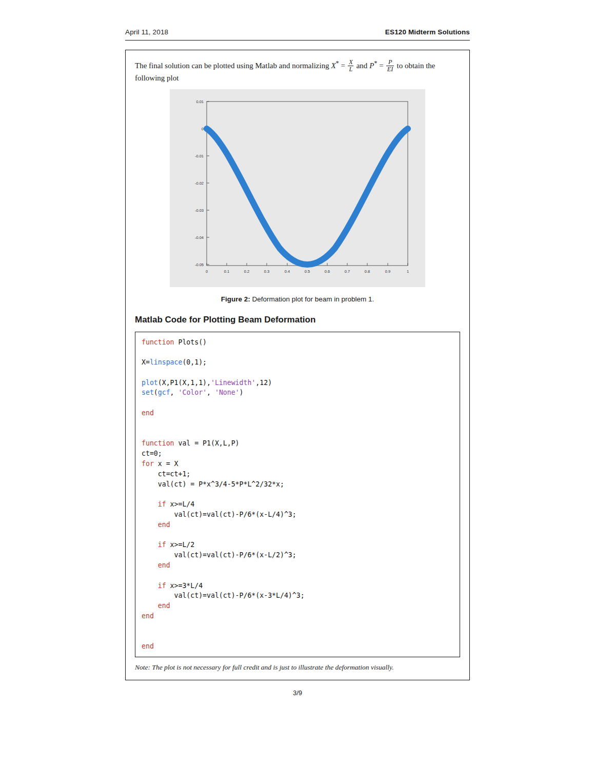April 11, 2018
ES120 Midterm Solutions
The final solution can be plotted using Matlab and normalizing X* = XL and P* = PEI to obtain the following plot
0.01 0 -0.01 -0.02 -0.03 -0.04 -0.05 0 0.1 0.2 0.3 0.4 0.5 0.6 0.7 0.8 0.9 1
Figure 2: Deformation plot for beam in problem 1.
Matlab Code for Plotting Beam Deformation
function Plots()

X=linspace(0,1);

plot(X,P1(X,1,1),'Linewidth',12)
set(gcf, 'Color', 'None')

end


function val = P1(X,L,P)
ct=0;
for x = X
    ct=ct+1;
    val(ct) = P*x^3/4-5*P*L^2/32*x;

    if x>=L/4
        val(ct)=val(ct)-P/6*(x-L/4)^3;
    end

    if x>=L/2
        val(ct)=val(ct)-P/6*(x-L/2)^3;
    end

    if x>=3*L/4
        val(ct)=val(ct)-P/6*(x-3*L/4)^3;
    end
end


end
Note: The plot is not necessary for full credit and is just to illustrate the deformation visually.
3/9